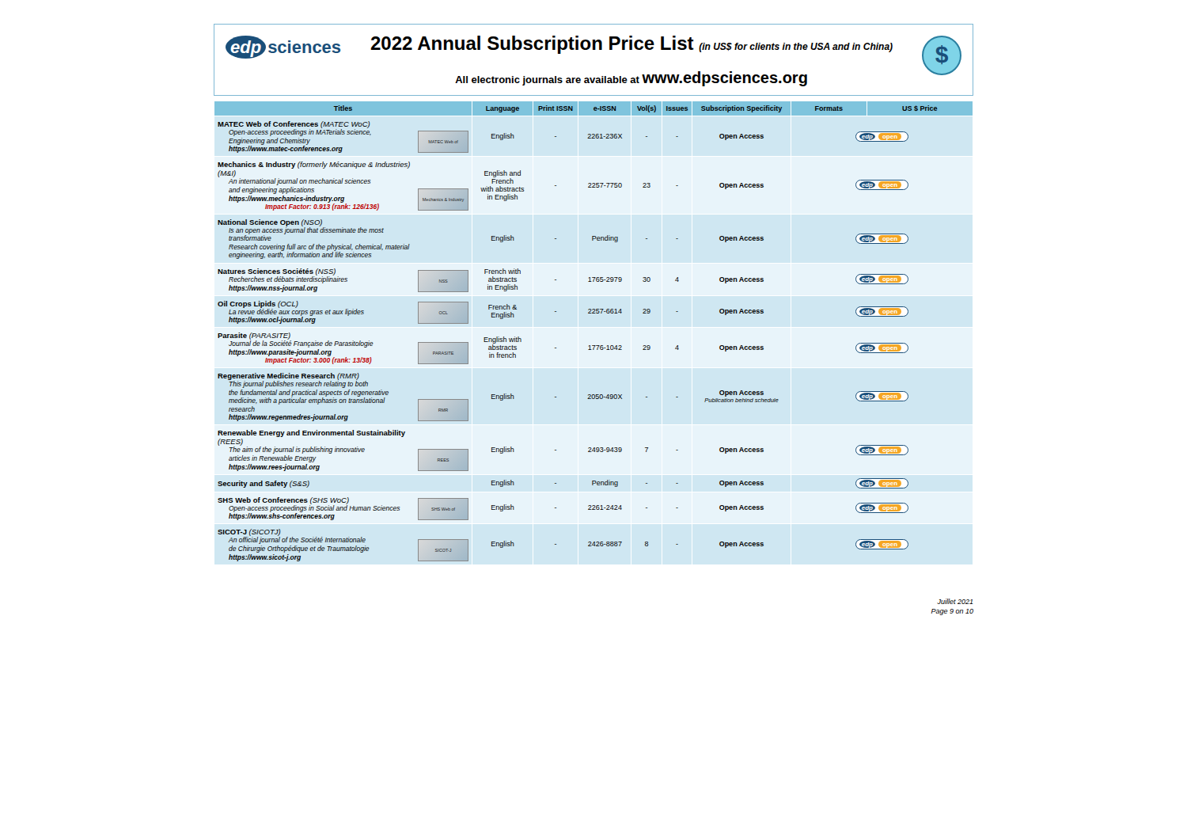edpsciences
2022 Annual Subscription Price List (in US$ for clients in the USA and in China)
All electronic journals are available at www.edpsciences.org
$
| Titles | Language | Print ISSN | e-ISSN | Vol(s) | Issues | Subscription Specificity | Formats | US $ Price |
| --- | --- | --- | --- | --- | --- | --- | --- | --- |
| MATEC Web of Conferences (MATEC WoC) Open-access proceedings in MATerials science, Engineering and Chemistry https://www.matec-conferences.org MATEC Web of Conferences | English | - | 2261-236X | - | - | Open Access | edp open |
| Mechanics & Industry (formerly Mécanique & Industries) (M&I) An international journal on mechanical sciences and engineering applications https://www.mechanics-industry.org Impact Factor: 0.913 (rank: 126/136) Mechanics & Industry | English and French with abstracts in English | - | 2257-7750 | 23 | - | Open Access | edp open |
| National Science Open (NSO) Is an open access journal that disseminate the most transformative Research covering full arc of the physical, chemical, material engineering, earth, information and life sciences | English | - | Pending | - | - | Open Access | edp open |
| Natures Sciences Sociétés (NSS) Recherches et débats interdisciplinaires https://www.nss-journal.org NSS | French with abstracts in English | - | 1765-2979 | 30 | 4 | Open Access | edp open |
| Oil Crops Lipids (OCL) La revue dédiée aux corps gras et aux lipides https://www.ocl-journal.org OCL | French & English | - | 2257-6614 | 29 | - | Open Access | edp open |
| Parasite (PARASITE) Journal de la Société Française de Parasitologie https://www.parasite-journal.org Impact Factor: 3.000 (rank: 13/38) PARASITE | English with abstracts in french | - | 1776-1042 | 29 | 4 | Open Access | edp open |
| Regenerative Medicine Research (RMR) This journal publishes research relating to both the fundamental and practical aspects of regenerative medicine, with a particular emphasis on translational research https://www.regenmedres-journal.org RMR | English | - | 2050-490X | - | - | Open Access Publication behind schedule | edp open |
| Renewable Energy and Environmental Sustainability (REES) The aim of the journal is publishing innovative articles in Renewable Energy https://www.rees-journal.org REES | English | - | 2493-9439 | 7 | - | Open Access | edp open |
| Security and Safety (S&S) | English | - | Pending | - | - | Open Access | edp open |
| SHS Web of Conferences (SHS WoC) Open-access proceedings in Social and Human Sciences https://www.shs-conferences.org SHS Web of Conferences | English | - | 2261-2424 | - | - | Open Access | edp open |
| SICOT-J (SICOTJ) An official journal of the Société Internationale de Chirurgie Orthopédique et de Traumatologie https://www.sicot-j.org SICOT-J | English | - | 2426-8887 | 8 | - | Open Access | edp open |
Juillet 2021
Page 9 on 10